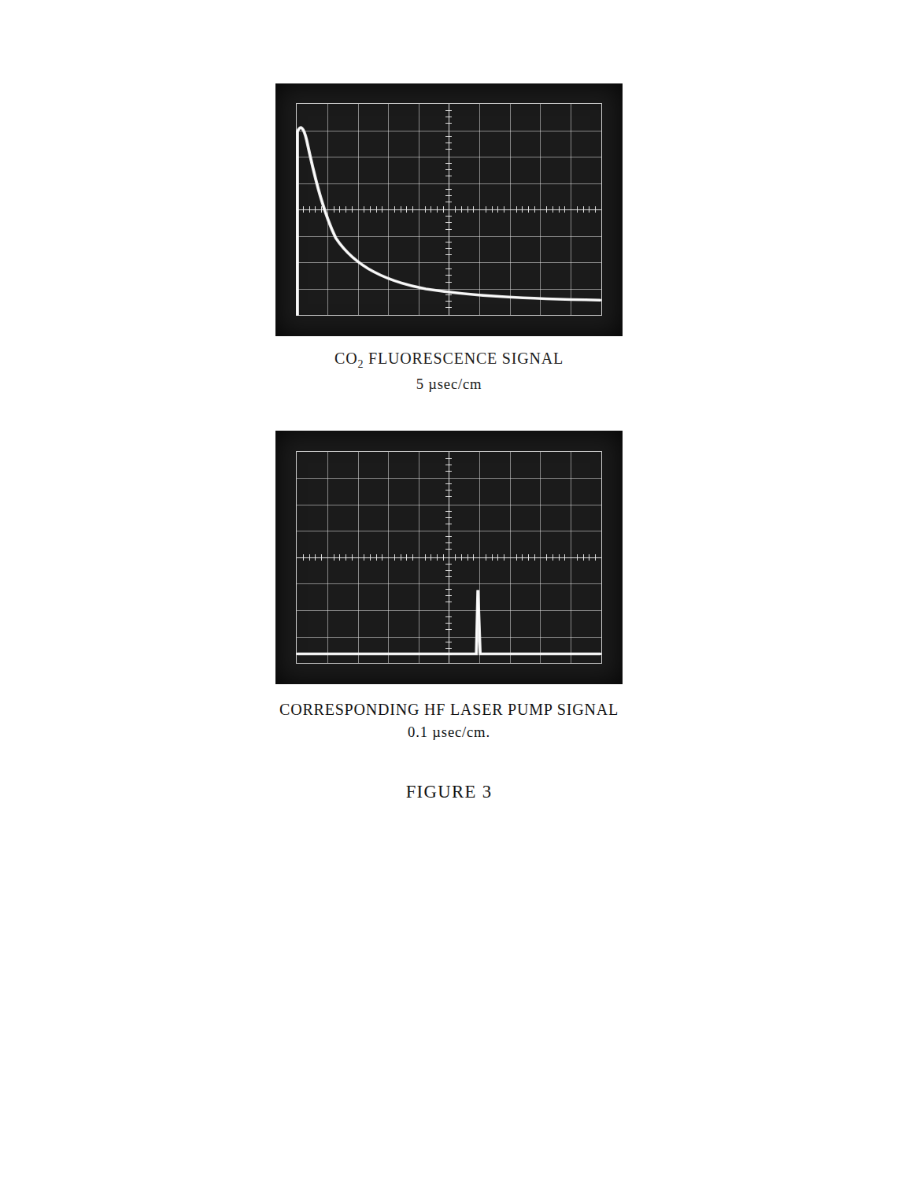CO2 FLUORESCENCE SIGNAL 5 µsec/cm
CORRESPONDING HF LASER PUMP SIGNAL 0.1 µsec/cm.
FIGURE 3